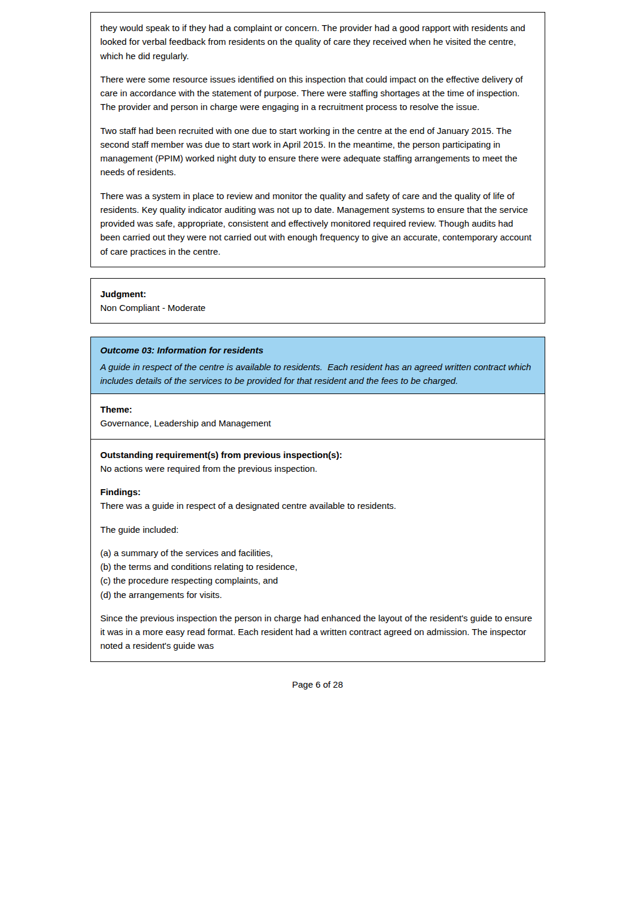they would speak to if they had a complaint or concern. The provider had a good rapport with residents and looked for verbal feedback from residents on the quality of care they received when he visited the centre, which he did regularly.
There were some resource issues identified on this inspection that could impact on the effective delivery of care in accordance with the statement of purpose. There were staffing shortages at the time of inspection. The provider and person in charge were engaging in a recruitment process to resolve the issue.
Two staff had been recruited with one due to start working in the centre at the end of January 2015. The second staff member was due to start work in April 2015. In the meantime, the person participating in management (PPIM) worked night duty to ensure there were adequate staffing arrangements to meet the needs of residents.
There was a system in place to review and monitor the quality and safety of care and the quality of life of residents. Key quality indicator auditing was not up to date. Management systems to ensure that the service provided was safe, appropriate, consistent and effectively monitored required review. Though audits had been carried out they were not carried out with enough frequency to give an accurate, contemporary account of care practices in the centre.
Judgment:
Non Compliant - Moderate
Outcome 03: Information for residents
A guide in respect of the centre is available to residents. Each resident has an agreed written contract which includes details of the services to be provided for that resident and the fees to be charged.
Theme:
Governance, Leadership and Management
Outstanding requirement(s) from previous inspection(s):
No actions were required from the previous inspection.
Findings:
There was a guide in respect of a designated centre available to residents.
The guide included:
(a) a summary of the services and facilities,
(b) the terms and conditions relating to residence,
(c) the procedure respecting complaints, and
(d) the arrangements for visits.
Since the previous inspection the person in charge had enhanced the layout of the resident's guide to ensure it was in a more easy read format. Each resident had a written contract agreed on admission. The inspector noted a resident's guide was
Page 6 of 28